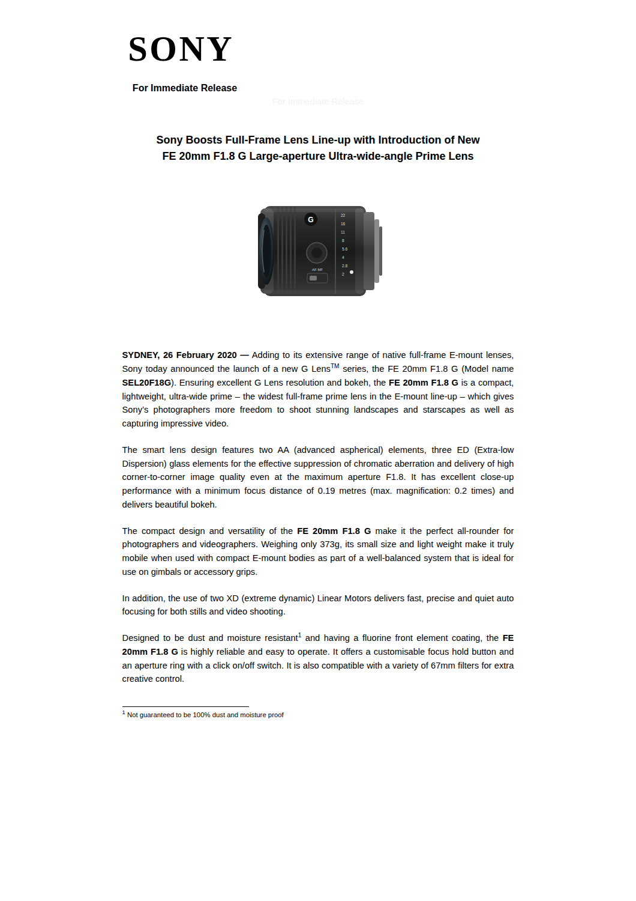SONY
For Immediate Release
For Immediate Release
Sony Boosts Full-Frame Lens Line-up with Introduction of New
FE 20mm F1.8 G Large-aperture Ultra-wide-angle Prime Lens
G AF MF 22 16 11 8 5.6 4 2.8 2 E-mount
SYDNEY, 26 February 2020 — Adding to its extensive range of native full-frame E-mount lenses, Sony today announced the launch of a new G LensTM series, the FE 20mm F1.8 G (Model name SEL20F18G). Ensuring excellent G Lens resolution and bokeh, the FE 20mm F1.8 G is a compact, lightweight, ultra-wide prime – the widest full-frame prime lens in the E-mount line-up – which gives Sony’s photographers more freedom to shoot stunning landscapes and starscapes as well as capturing impressive video.
The smart lens design features two AA (advanced aspherical) elements, three ED (Extra-low Dispersion) glass elements for the effective suppression of chromatic aberration and delivery of high corner-to-corner image quality even at the maximum aperture F1.8. It has excellent close-up performance with a minimum focus distance of 0.19 metres (max. magnification: 0.2 times) and delivers beautiful bokeh.
The compact design and versatility of the FE 20mm F1.8 G make it the perfect all-rounder for photographers and videographers. Weighing only 373g, its small size and light weight make it truly mobile when used with compact E-mount bodies as part of a well-balanced system that is ideal for use on gimbals or accessory grips.
In addition, the use of two XD (extreme dynamic) Linear Motors delivers fast, precise and quiet auto focusing for both stills and video shooting.
Designed to be dust and moisture resistant1 and having a fluorine front element coating, the FE 20mm F1.8 G is highly reliable and easy to operate. It offers a customisable focus hold button and an aperture ring with a click on/off switch. It is also compatible with a variety of 67mm filters for extra creative control.
1 Not guaranteed to be 100% dust and moisture proof